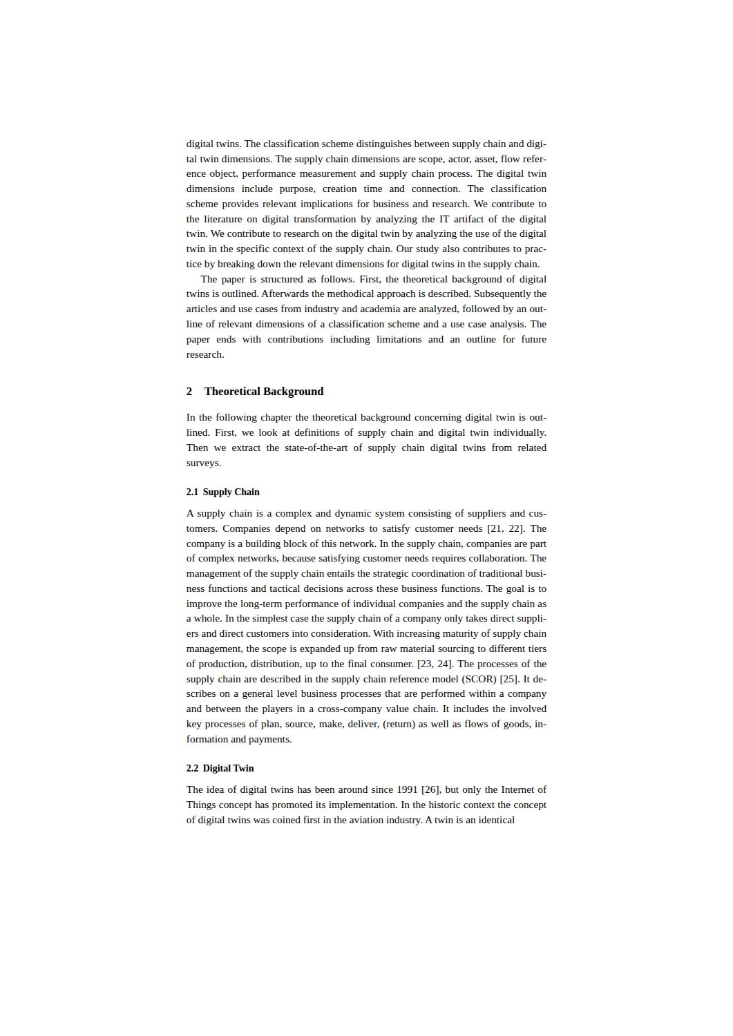digital twins. The classification scheme distinguishes between supply chain and digital twin dimensions. The supply chain dimensions are scope, actor, asset, flow reference object, performance measurement and supply chain process. The digital twin dimensions include purpose, creation time and connection. The classification scheme provides relevant implications for business and research. We contribute to the literature on digital transformation by analyzing the IT artifact of the digital twin. We contribute to research on the digital twin by analyzing the use of the digital twin in the specific context of the supply chain. Our study also contributes to practice by breaking down the relevant dimensions for digital twins in the supply chain.
The paper is structured as follows. First, the theoretical background of digital twins is outlined. Afterwards the methodical approach is described. Subsequently the articles and use cases from industry and academia are analyzed, followed by an outline of relevant dimensions of a classification scheme and a use case analysis. The paper ends with contributions including limitations and an outline for future research.
2 Theoretical Background
In the following chapter the theoretical background concerning digital twin is outlined. First, we look at definitions of supply chain and digital twin individually. Then we extract the state-of-the-art of supply chain digital twins from related surveys.
2.1 Supply Chain
A supply chain is a complex and dynamic system consisting of suppliers and customers. Companies depend on networks to satisfy customer needs [21, 22]. The company is a building block of this network. In the supply chain, companies are part of complex networks, because satisfying customer needs requires collaboration. The management of the supply chain entails the strategic coordination of traditional business functions and tactical decisions across these business functions. The goal is to improve the long-term performance of individual companies and the supply chain as a whole. In the simplest case the supply chain of a company only takes direct suppliers and direct customers into consideration. With increasing maturity of supply chain management, the scope is expanded up from raw material sourcing to different tiers of production, distribution, up to the final consumer. [23, 24]. The processes of the supply chain are described in the supply chain reference model (SCOR) [25]. It describes on a general level business processes that are performed within a company and between the players in a cross-company value chain. It includes the involved key processes of plan, source, make, deliver, (return) as well as flows of goods, information and payments.
2.2 Digital Twin
The idea of digital twins has been around since 1991 [26], but only the Internet of Things concept has promoted its implementation. In the historic context the concept of digital twins was coined first in the aviation industry. A twin is an identical